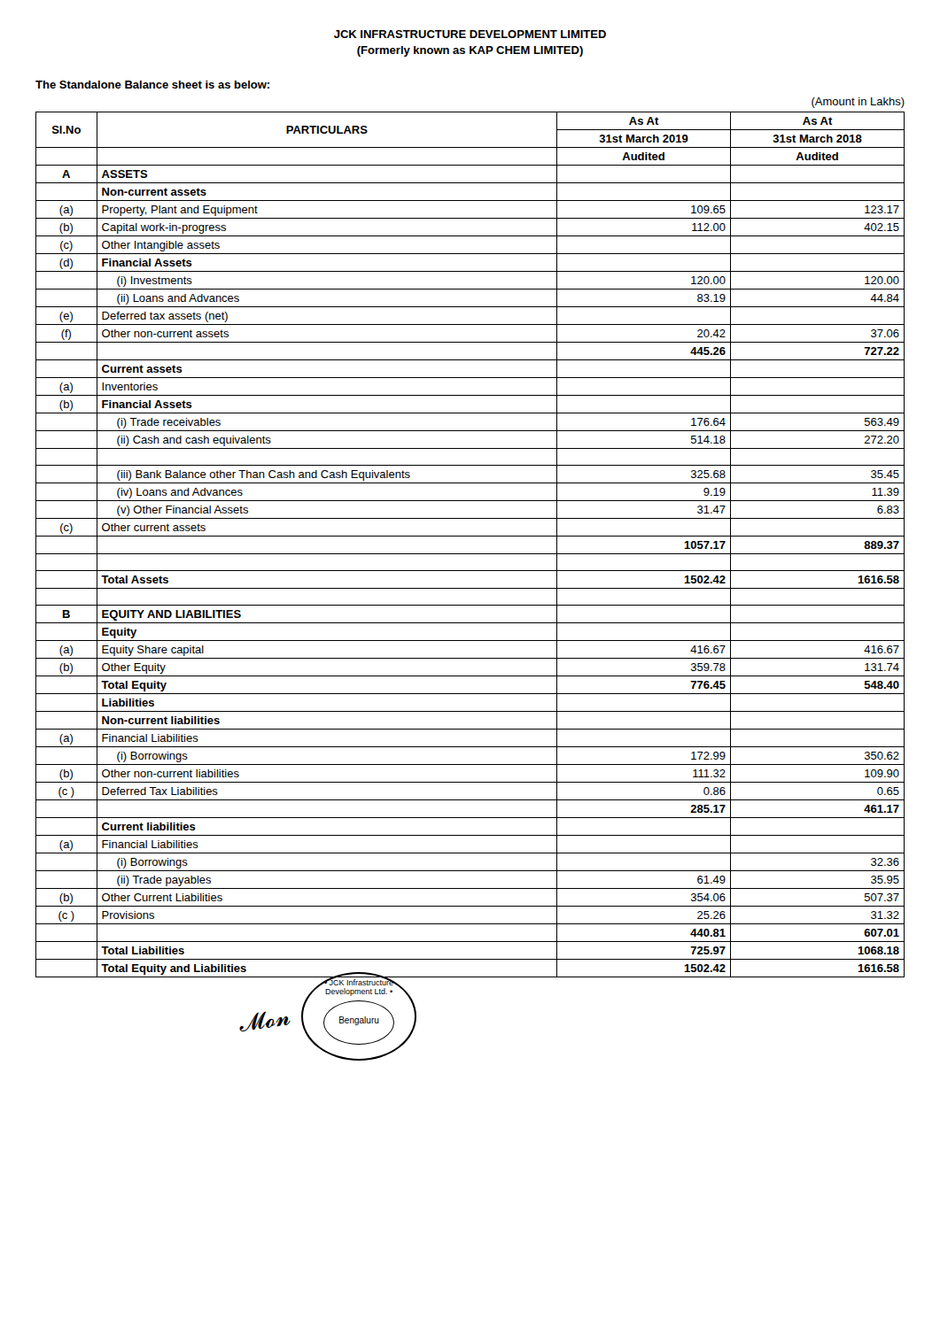JCK INFRASTRUCTURE DEVELOPMENT LIMITED
(Formerly known as KAP CHEM LIMITED)
The Standalone Balance sheet is as below:
(Amount in Lakhs)
| Sl.No | PARTICULARS | As At | As At |
| --- | --- | --- | --- |
| 31st March 2019 | 31st March 2018 |
| | | Audited | Audited |
| A | ASSETS | | |
| | Non-current assets | | |
| (a) | Property, Plant and Equipment | 109.65 | 123.17 |
| (b) | Capital work-in-progress | 112.00 | 402.15 |
| (c) | Other Intangible assets | | |
| (d) | Financial Assets | | |
| | (i) Investments | 120.00 | 120.00 |
| | (ii) Loans and Advances | 83.19 | 44.84 |
| (e) | Deferred tax assets (net) | | |
| (f) | Other non-current assets | 20.42 | 37.06 |
| | | 445.26 | 727.22 |
| | Current assets | | |
| (a) | Inventories | | |
| (b) | Financial Assets | | |
| | (i) Trade receivables | 176.64 | 563.49 |
| | (ii) Cash and cash equivalents | 514.18 | 272.20 |
| | (iii) Bank Balance other Than Cash and Cash Equivalents | 325.68 | 35.45 |
| | (iv) Loans and Advances | 9.19 | 11.39 |
| | (v) Other Financial Assets | 31.47 | 6.83 |
| (c) | Other current assets | | |
| | | 1057.17 | 889.37 |
| | Total Assets | 1502.42 | 1616.58 |
| B | EQUITY AND LIABILITIES | | |
| | Equity | | |
| (a) | Equity Share capital | 416.67 | 416.67 |
| (b) | Other Equity | 359.78 | 131.74 |
| | Total Equity | 776.45 | 548.40 |
| | Liabilities | | |
| | Non-current liabilities | | |
| (a) | Financial Liabilities | | |
| | (i) Borrowings | 172.99 | 350.62 |
| (b) | Other non-current liabilities | 111.32 | 109.90 |
| (c ) | Deferred Tax Liabilities | 0.86 | 0.65 |
| | | 285.17 | 461.17 |
| | Current liabilities | | |
| (a) | Financial Liabilities | | |
| | (i) Borrowings | | 32.36 |
| | (ii) Trade payables | 61.49 | 35.95 |
| (b) | Other Current Liabilities | 354.06 | 507.37 |
| (c ) | Provisions | 25.26 | 31.32 |
| | | 440.81 | 607.01 |
| | Total Liabilities | 725.97 | 1068.18 |
| | Total Equity and Liabilities | 1502.42 | 1616.58 |
𝓜𝓸𝓷
• JCK Infrastructure Development Ltd. •
Bengaluru